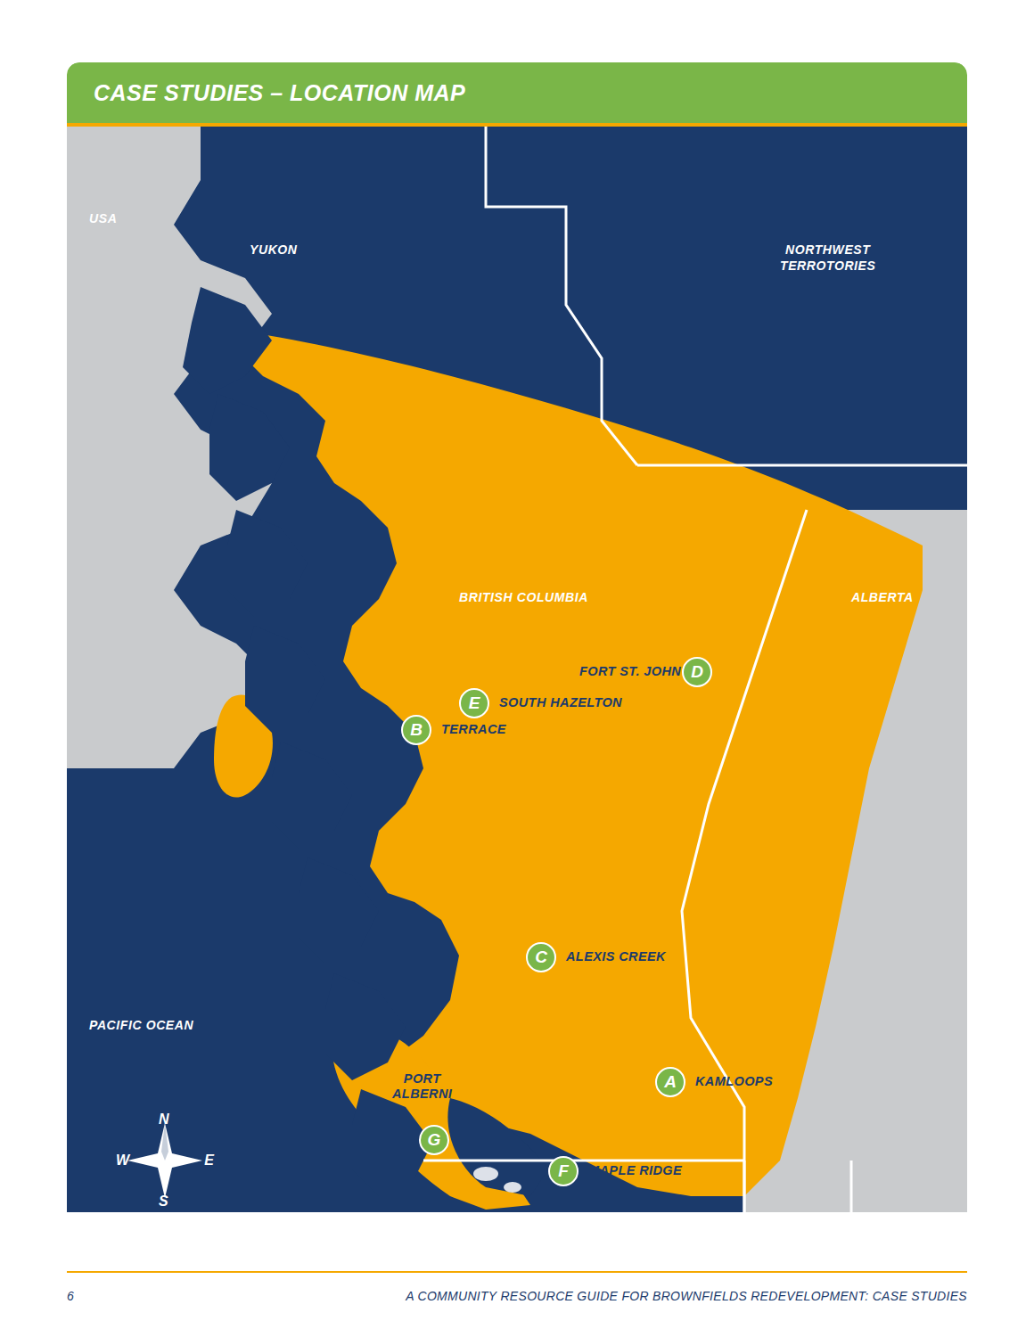CASE STUDIES – LOCATION MAP
USA
YUKON
NORTHWEST
TERROTORIES
BRITISH COLUMBIA
ALBERTA
PACIFIC OCEAN
USA
A
KAMLOOPS
B
TERRACE
C
ALEXIS CREEK
D
FORT ST. JOHN
E
SOUTH HAZELTON
F
MAPLE RIDGE
G
PORT
ALBERNI
N S W E
6
A COMMUNITY RESOURCE GUIDE FOR BROWNFIELDS REDEVELOPMENT: CASE STUDIES